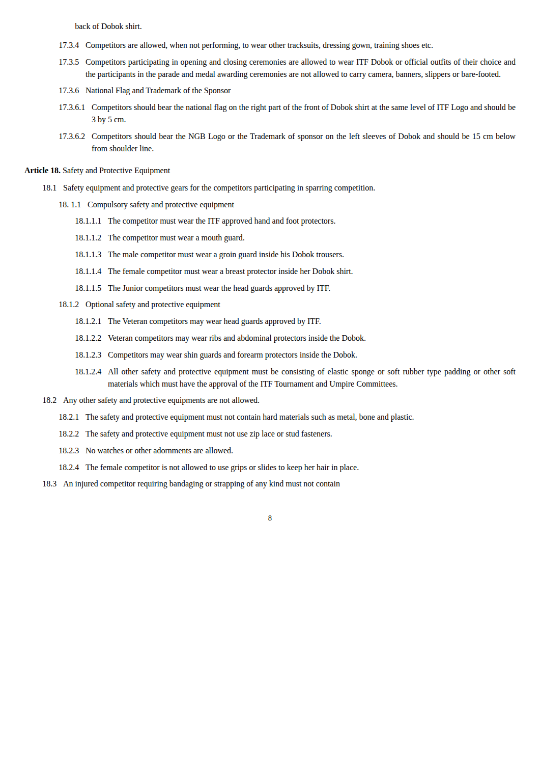back of Dobok shirt.
17.3.4 Competitors are allowed, when not performing, to wear other tracksuits, dressing gown, training shoes etc.
17.3.5 Competitors participating in opening and closing ceremonies are allowed to wear ITF Dobok or official outfits of their choice and the participants in the parade and medal awarding ceremonies are not allowed to carry camera, banners, slippers or bare-footed.
17.3.6 National Flag and Trademark of the Sponsor
17.3.6.1 Competitors should bear the national flag on the right part of the front of Dobok shirt at the same level of ITF Logo and should be 3 by 5 cm.
17.3.6.2 Competitors should bear the NGB Logo or the Trademark of sponsor on the left sleeves of Dobok and should be 15 cm below from shoulder line.
Article 18. Safety and Protective Equipment
18.1 Safety equipment and protective gears for the competitors participating in sparring competition.
18. 1.1 Compulsory safety and protective equipment
18.1.1.1 The competitor must wear the ITF approved hand and foot protectors.
18.1.1.2 The competitor must wear a mouth guard.
18.1.1.3 The male competitor must wear a groin guard inside his Dobok trousers.
18.1.1.4 The female competitor must wear a breast protector inside her Dobok shirt.
18.1.1.5 The Junior competitors must wear the head guards approved by ITF.
18.1.2 Optional safety and protective equipment
18.1.2.1 The Veteran competitors may wear head guards approved by ITF.
18.1.2.2 Veteran competitors may wear ribs and abdominal protectors inside the Dobok.
18.1.2.3 Competitors may wear shin guards and forearm protectors inside the Dobok.
18.1.2.4 All other safety and protective equipment must be consisting of elastic sponge or soft rubber type padding or other soft materials which must have the approval of the ITF Tournament and Umpire Committees.
18.2 Any other safety and protective equipments are not allowed.
18.2.1 The safety and protective equipment must not contain hard materials such as metal, bone and plastic.
18.2.2 The safety and protective equipment must not use zip lace or stud fasteners.
18.2.3 No watches or other adornments are allowed.
18.2.4 The female competitor is not allowed to use grips or slides to keep her hair in place.
18.3 An injured competitor requiring bandaging or strapping of any kind must not contain
8